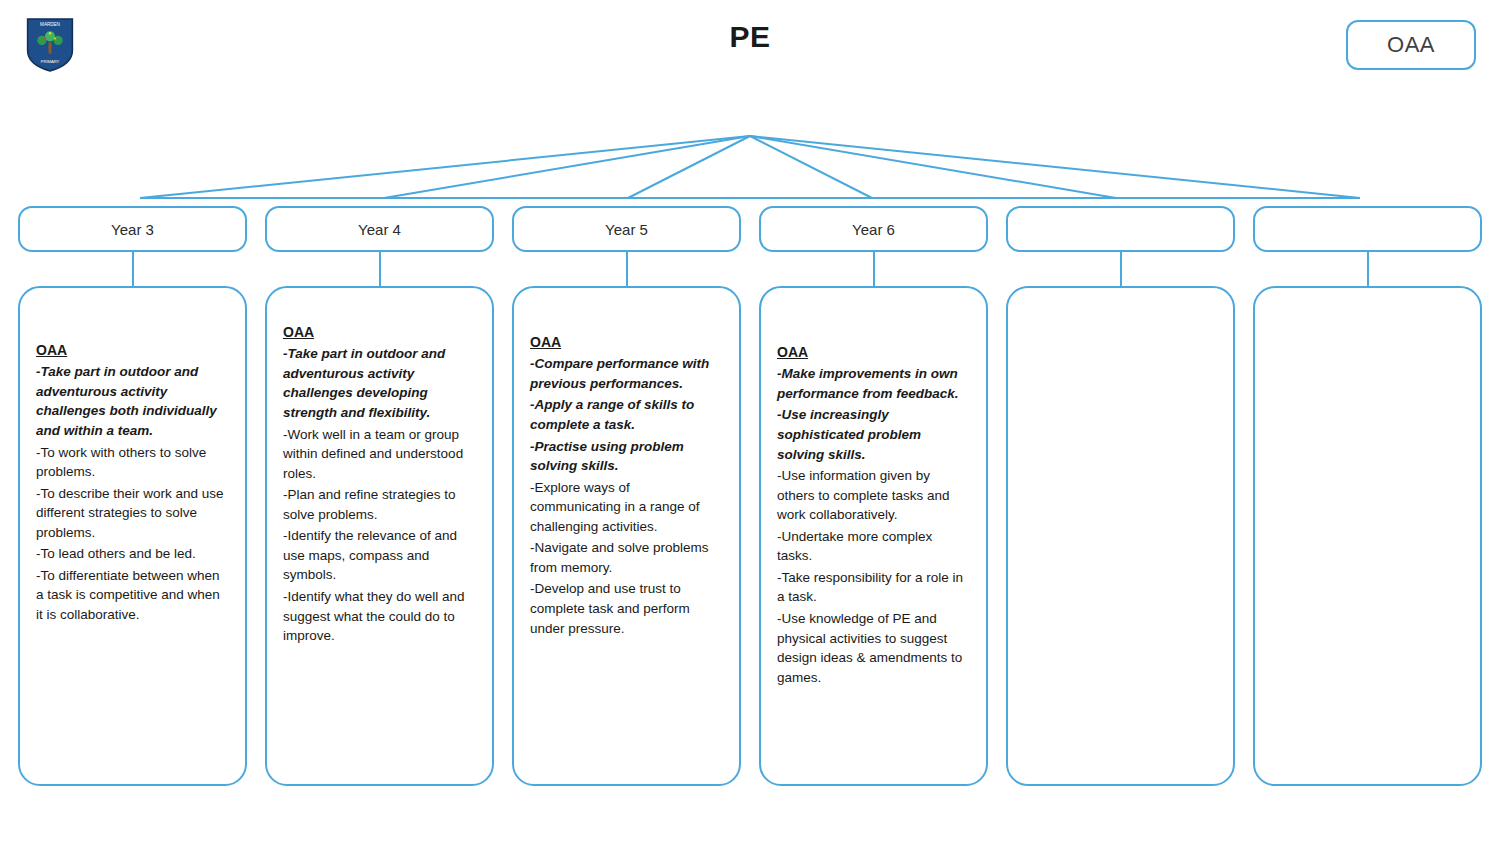MARDEN PRIMARY
PE
OAA
Year 3
Year 4
Year 5
Year 6
OAA
-Take part in outdoor and adventurous activity challenges both individually and within a team.
-To work with others to solve problems.
-To describe their work and use different strategies to solve problems.
-To lead others and be led.
-To differentiate between when a task is competitive and when it is collaborative.
OAA
-Take part in outdoor and adventurous activity challenges developing strength and flexibility.
-Work well in a team or group within defined and understood roles.
-Plan and refine strategies to solve problems.
-Identify the relevance of and use maps, compass and symbols.
-Identify what they do well and suggest what the could do to improve.
OAA
-Compare performance with previous performances.
-Apply a range of skills to complete a task.
-Practise using problem solving skills.
-Explore ways of communicating in a range of challenging activities.
-Navigate and solve problems from memory.
-Develop and use trust to complete task and perform under pressure.
OAA
-Make improvements in own performance from feedback.
-Use increasingly sophisticated problem solving skills.
-Use information given by others to complete tasks and work collaboratively.
-Undertake more complex tasks.
-Take responsibility for a role in a task.
-Use knowledge of PE and physical activities to suggest design ideas & amendments to games.